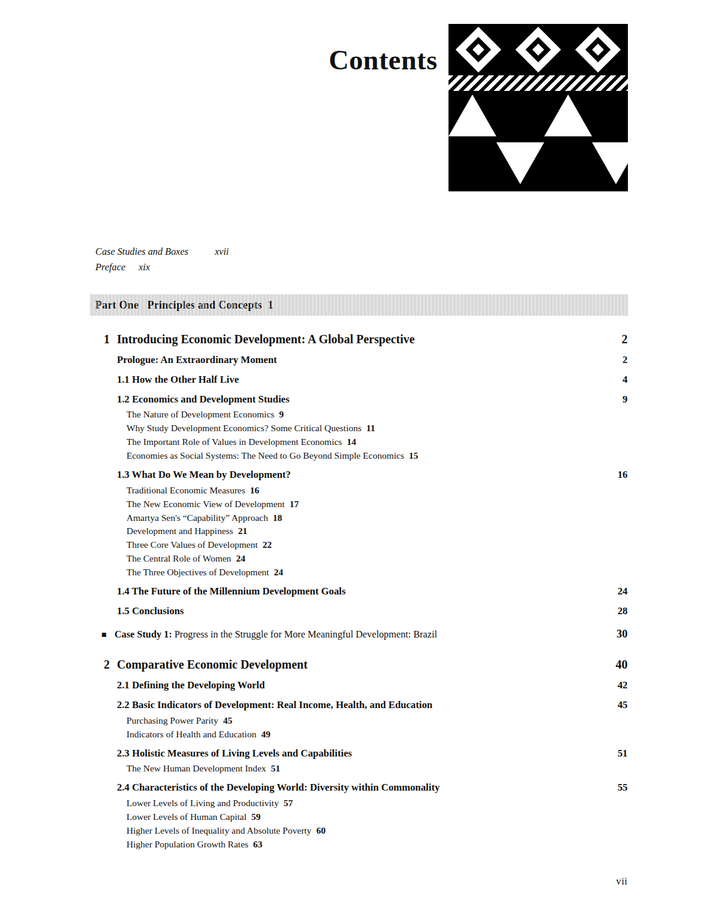Contents
Case Studies and Boxes xvii
Preface xix
Part One Principles and Concepts 1
1 Introducing Economic Development: A Global Perspective 2
Prologue: An Extraordinary Moment 2
1.1 How the Other Half Live 4
1.2 Economics and Development Studies 9
The Nature of Development Economics9
Why Study Development Economics? Some Critical Questions11
The Important Role of Values in Development Economics14
Economies as Social Systems: The Need to Go Beyond Simple Economics15
1.3 What Do We Mean by Development? 16
Traditional Economic Measures16
The New Economic View of Development17
Amartya Sen's “Capability” Approach18
Development and Happiness21
Three Core Values of Development22
The Central Role of Women24
The Three Objectives of Development24
1.4 The Future of the Millennium Development Goals 24
1.5 Conclusions 28
■ Case Study 1: Progress in the Struggle for More Meaningful Development: Brazil 30
2 Comparative Economic Development 40
2.1 Defining the Developing World 42
2.2 Basic Indicators of Development: Real Income, Health, and Education 45
Purchasing Power Parity45
Indicators of Health and Education49
2.3 Holistic Measures of Living Levels and Capabilities 51
The New Human Development Index51
2.4 Characteristics of the Developing World: Diversity within Commonality 55
Lower Levels of Living and Productivity57
Lower Levels of Human Capital59
Higher Levels of Inequality and Absolute Poverty60
Higher Population Growth Rates63
vii